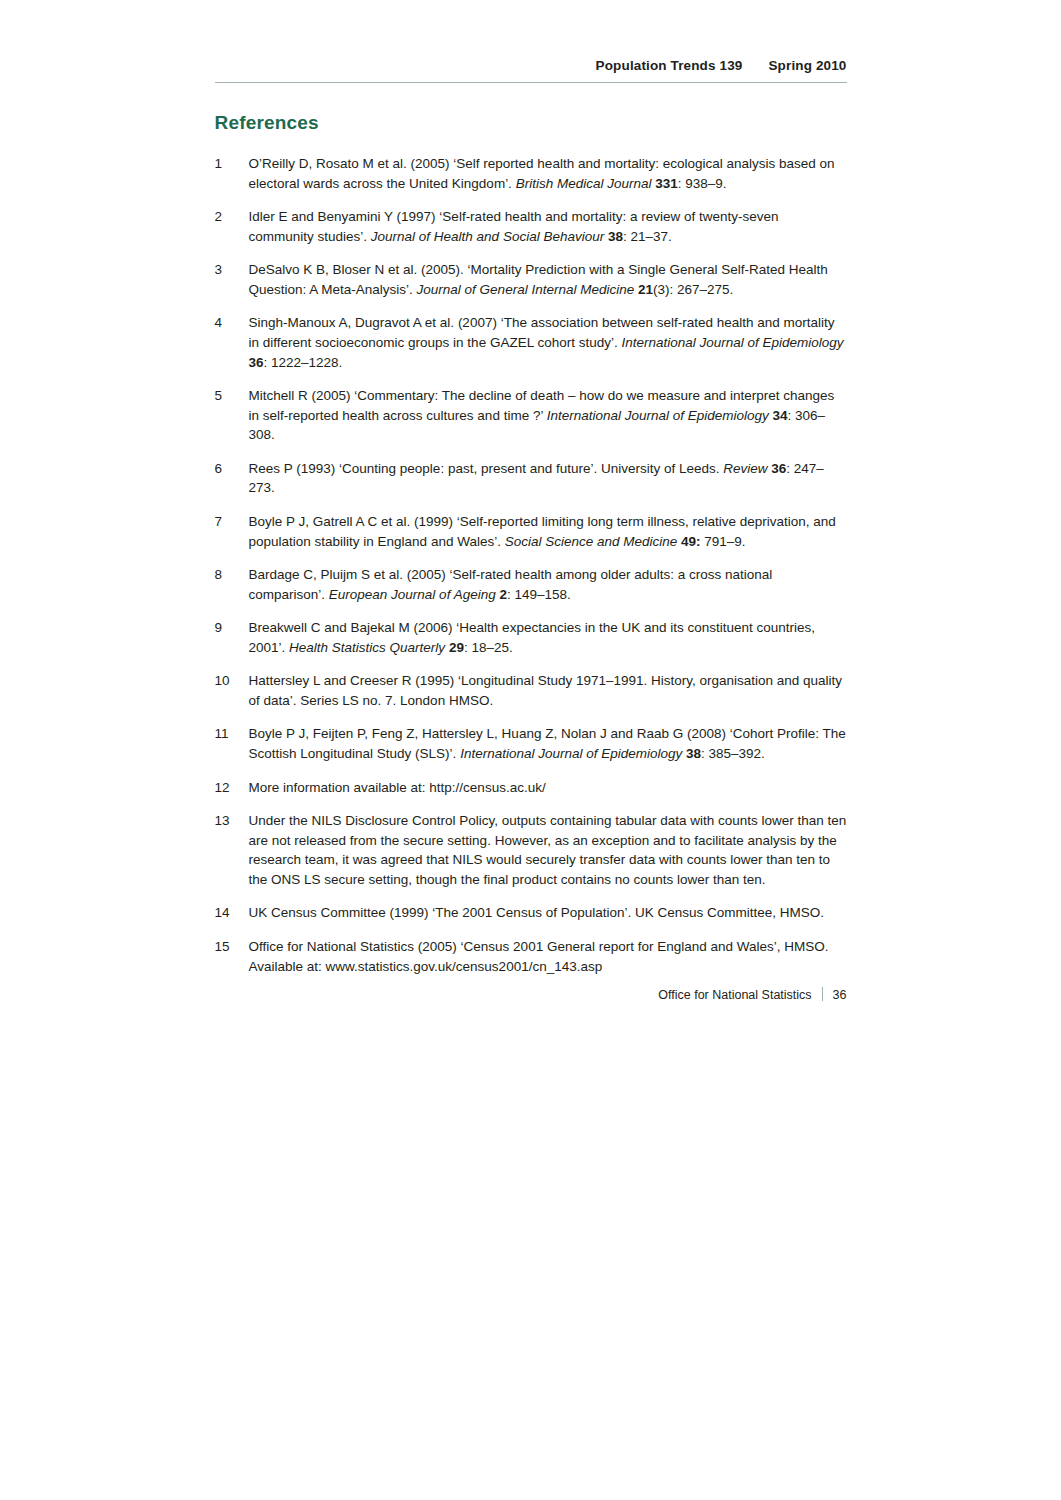Population Trends 139 Spring 2010
References
1 O’Reilly D, Rosato M et al. (2005) ‘Self reported health and mortality: ecological analysis based on electoral wards across the United Kingdom’. British Medical Journal 331: 938–9.
2 Idler E and Benyamini Y (1997) ‘Self-rated health and mortality: a review of twenty-seven community studies’. Journal of Health and Social Behaviour 38: 21–37.
3 DeSalvo K B, Bloser N et al. (2005). ‘Mortality Prediction with a Single General Self-Rated Health Question: A Meta-Analysis’. Journal of General Internal Medicine 21(3): 267–275.
4 Singh-Manoux A, Dugravot A et al. (2007) ‘The association between self-rated health and mortality in different socioeconomic groups in the GAZEL cohort study’. International Journal of Epidemiology 36: 1222–1228.
5 Mitchell R (2005) ‘Commentary: The decline of death – how do we measure and interpret changes in self-reported health across cultures and time ?’ International Journal of Epidemiology 34: 306–308.
6 Rees P (1993) ‘Counting people: past, present and future’. University of Leeds. Review 36: 247–273.
7 Boyle P J, Gatrell A C et al. (1999) ‘Self-reported limiting long term illness, relative deprivation, and population stability in England and Wales’. Social Science and Medicine 49: 791–9.
8 Bardage C, Pluijm S et al. (2005) ‘Self-rated health among older adults: a cross national comparison’. European Journal of Ageing 2: 149–158.
9 Breakwell C and Bajekal M (2006) ‘Health expectancies in the UK and its constituent countries, 2001’. Health Statistics Quarterly 29: 18–25.
10 Hattersley L and Creeser R (1995) ‘Longitudinal Study 1971–1991. History, organisation and quality of data’. Series LS no. 7. London HMSO.
11 Boyle P J, Feijten P, Feng Z, Hattersley L, Huang Z, Nolan J and Raab G (2008) ‘Cohort Profile: The Scottish Longitudinal Study (SLS)’. International Journal of Epidemiology 38: 385–392.
12 More information available at: http://census.ac.uk/
13 Under the NILS Disclosure Control Policy, outputs containing tabular data with counts lower than ten are not released from the secure setting. However, as an exception and to facilitate analysis by the research team, it was agreed that NILS would securely transfer data with counts lower than ten to the ONS LS secure setting, though the final product contains no counts lower than ten.
14 UK Census Committee (1999) ‘The 2001 Census of Population’. UK Census Committee, HMSO.
15 Office for National Statistics (2005) ‘Census 2001 General report for England and Wales’, HMSO. Available at: www.statistics.gov.uk/census2001/cn_143.asp
Office for National Statistics 36